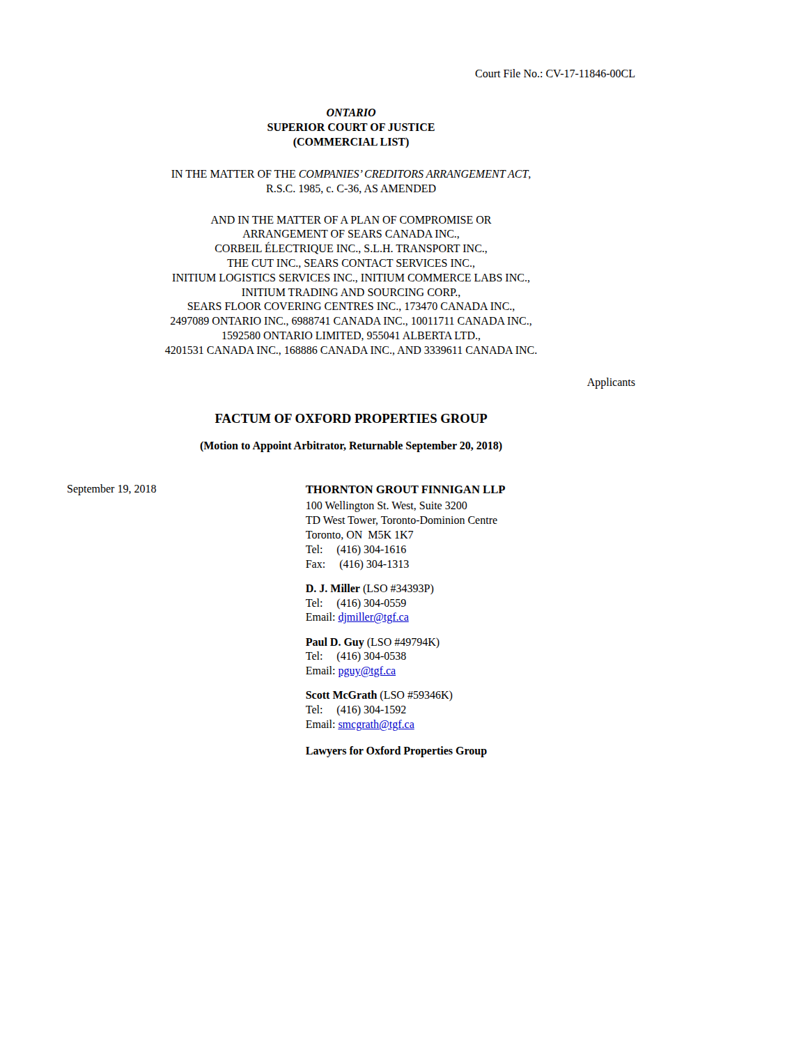Court File No.: CV-17-11846-00CL
ONTARIO
SUPERIOR COURT OF JUSTICE
(COMMERCIAL LIST)
IN THE MATTER OF THE COMPANIES’ CREDITORS ARRANGEMENT ACT,
R.S.C. 1985, c. C-36, AS AMENDED
AND IN THE MATTER OF A PLAN OF COMPROMISE OR
ARRANGEMENT OF SEARS CANADA INC.,
CORBEIL ÉLECTRIQUE INC., S.L.H. TRANSPORT INC.,
THE CUT INC., SEARS CONTACT SERVICES INC.,
INITIUM LOGISTICS SERVICES INC., INITIUM COMMERCE LABS INC.,
INITIUM TRADING AND SOURCING CORP.,
SEARS FLOOR COVERING CENTRES INC., 173470 CANADA INC.,
2497089 ONTARIO INC., 6988741 CANADA INC., 10011711 CANADA INC.,
1592580 ONTARIO LIMITED, 955041 ALBERTA LTD.,
4201531 CANADA INC., 168886 CANADA INC., AND 3339611 CANADA INC.
Applicants
FACTUM OF OXFORD PROPERTIES GROUP
(Motion to Appoint Arbitrator, Returnable September 20, 2018)
| September 19, 2018 | THORNTON GROUT FINNIGAN LLP 100 Wellington St. West, Suite 3200 TD West Tower, Toronto-Dominion Centre Toronto, ON M5K 1K7 Tel: (416) 304-1616 Fax: (416) 304-1313 D. J. Miller (LSO #34393P) Tel: (416) 304-0559 Email: djmiller@tgf.ca Paul D. Guy (LSO #49794K) Tel: (416) 304-0538 Email: pguy@tgf.ca Scott McGrath (LSO #59346K) Tel: (416) 304-1592 Email: smcgrath@tgf.ca Lawyers for Oxford Properties Group |